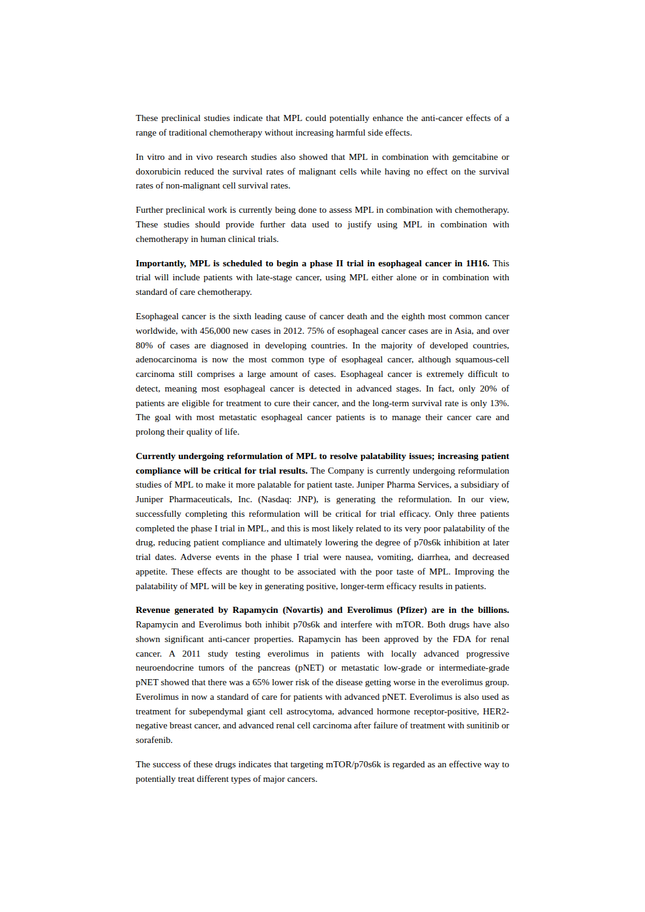These preclinical studies indicate that MPL could potentially enhance the anti-cancer effects of a range of traditional chemotherapy without increasing harmful side effects.
In vitro and in vivo research studies also showed that MPL in combination with gemcitabine or doxorubicin reduced the survival rates of malignant cells while having no effect on the survival rates of non-malignant cell survival rates.
Further preclinical work is currently being done to assess MPL in combination with chemotherapy. These studies should provide further data used to justify using MPL in combination with chemotherapy in human clinical trials.
Importantly, MPL is scheduled to begin a phase II trial in esophageal cancer in 1H16. This trial will include patients with late-stage cancer, using MPL either alone or in combination with standard of care chemotherapy.
Esophageal cancer is the sixth leading cause of cancer death and the eighth most common cancer worldwide, with 456,000 new cases in 2012. 75% of esophageal cancer cases are in Asia, and over 80% of cases are diagnosed in developing countries. In the majority of developed countries, adenocarcinoma is now the most common type of esophageal cancer, although squamous-cell carcinoma still comprises a large amount of cases. Esophageal cancer is extremely difficult to detect, meaning most esophageal cancer is detected in advanced stages. In fact, only 20% of patients are eligible for treatment to cure their cancer, and the long-term survival rate is only 13%. The goal with most metastatic esophageal cancer patients is to manage their cancer care and prolong their quality of life.
Currently undergoing reformulation of MPL to resolve palatability issues; increasing patient compliance will be critical for trial results. The Company is currently undergoing reformulation studies of MPL to make it more palatable for patient taste. Juniper Pharma Services, a subsidiary of Juniper Pharmaceuticals, Inc. (Nasdaq: JNP), is generating the reformulation. In our view, successfully completing this reformulation will be critical for trial efficacy. Only three patients completed the phase I trial in MPL, and this is most likely related to its very poor palatability of the drug, reducing patient compliance and ultimately lowering the degree of p70s6k inhibition at later trial dates. Adverse events in the phase I trial were nausea, vomiting, diarrhea, and decreased appetite. These effects are thought to be associated with the poor taste of MPL. Improving the palatability of MPL will be key in generating positive, longer-term efficacy results in patients.
Revenue generated by Rapamycin (Novartis) and Everolimus (Pfizer) are in the billions. Rapamycin and Everolimus both inhibit p70s6k and interfere with mTOR. Both drugs have also shown significant anti-cancer properties. Rapamycin has been approved by the FDA for renal cancer. A 2011 study testing everolimus in patients with locally advanced progressive neuroendocrine tumors of the pancreas (pNET) or metastatic low-grade or intermediate-grade pNET showed that there was a 65% lower risk of the disease getting worse in the everolimus group. Everolimus in now a standard of care for patients with advanced pNET. Everolimus is also used as treatment for subependymal giant cell astrocytoma, advanced hormone receptor-positive, HER2-negative breast cancer, and advanced renal cell carcinoma after failure of treatment with sunitinib or sorafenib.
The success of these drugs indicates that targeting mTOR/p70s6k is regarded as an effective way to potentially treat different types of major cancers.